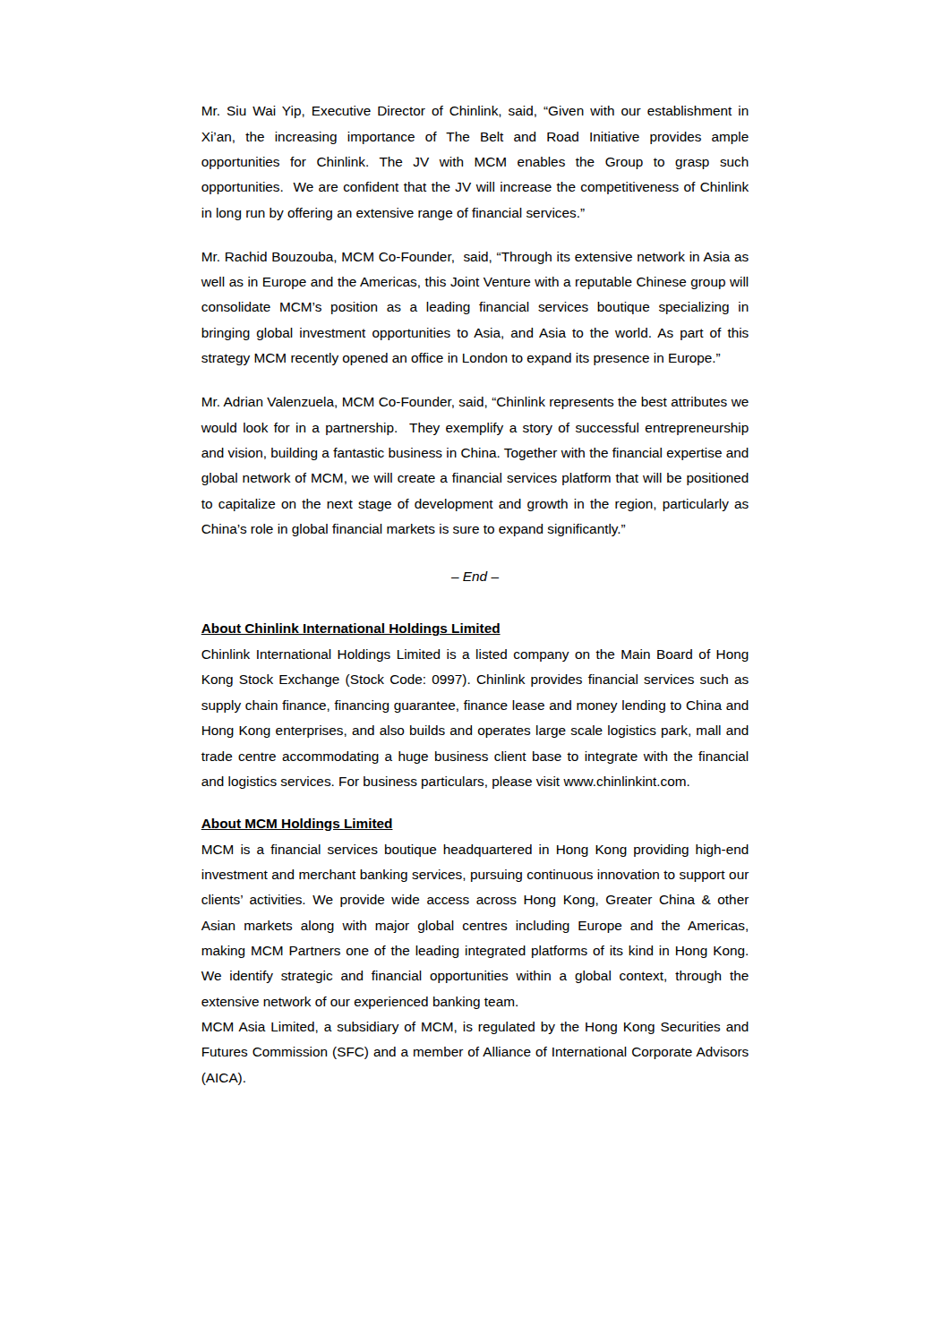Mr. Siu Wai Yip, Executive Director of Chinlink, said, “Given with our establishment in Xi’an, the increasing importance of The Belt and Road Initiative provides ample opportunities for Chinlink. The JV with MCM enables the Group to grasp such opportunities. We are confident that the JV will increase the competitiveness of Chinlink in long run by offering an extensive range of financial services.”
Mr. Rachid Bouzouba, MCM Co-Founder, said, “Through its extensive network in Asia as well as in Europe and the Americas, this Joint Venture with a reputable Chinese group will consolidate MCM’s position as a leading financial services boutique specializing in bringing global investment opportunities to Asia, and Asia to the world. As part of this strategy MCM recently opened an office in London to expand its presence in Europe.”
Mr. Adrian Valenzuela, MCM Co-Founder, said, “Chinlink represents the best attributes we would look for in a partnership. They exemplify a story of successful entrepreneurship and vision, building a fantastic business in China. Together with the financial expertise and global network of MCM, we will create a financial services platform that will be positioned to capitalize on the next stage of development and growth in the region, particularly as China’s role in global financial markets is sure to expand significantly.”
– End –
About Chinlink International Holdings Limited
Chinlink International Holdings Limited is a listed company on the Main Board of Hong Kong Stock Exchange (Stock Code: 0997). Chinlink provides financial services such as supply chain finance, financing guarantee, finance lease and money lending to China and Hong Kong enterprises, and also builds and operates large scale logistics park, mall and trade centre accommodating a huge business client base to integrate with the financial and logistics services. For business particulars, please visit www.chinlinkint.com.
About MCM Holdings Limited
MCM is a financial services boutique headquartered in Hong Kong providing high-end investment and merchant banking services, pursuing continuous innovation to support our clients’ activities. We provide wide access across Hong Kong, Greater China & other Asian markets along with major global centres including Europe and the Americas, making MCM Partners one of the leading integrated platforms of its kind in Hong Kong. We identify strategic and financial opportunities within a global context, through the extensive network of our experienced banking team.
MCM Asia Limited, a subsidiary of MCM, is regulated by the Hong Kong Securities and Futures Commission (SFC) and a member of Alliance of International Corporate Advisors (AICA).